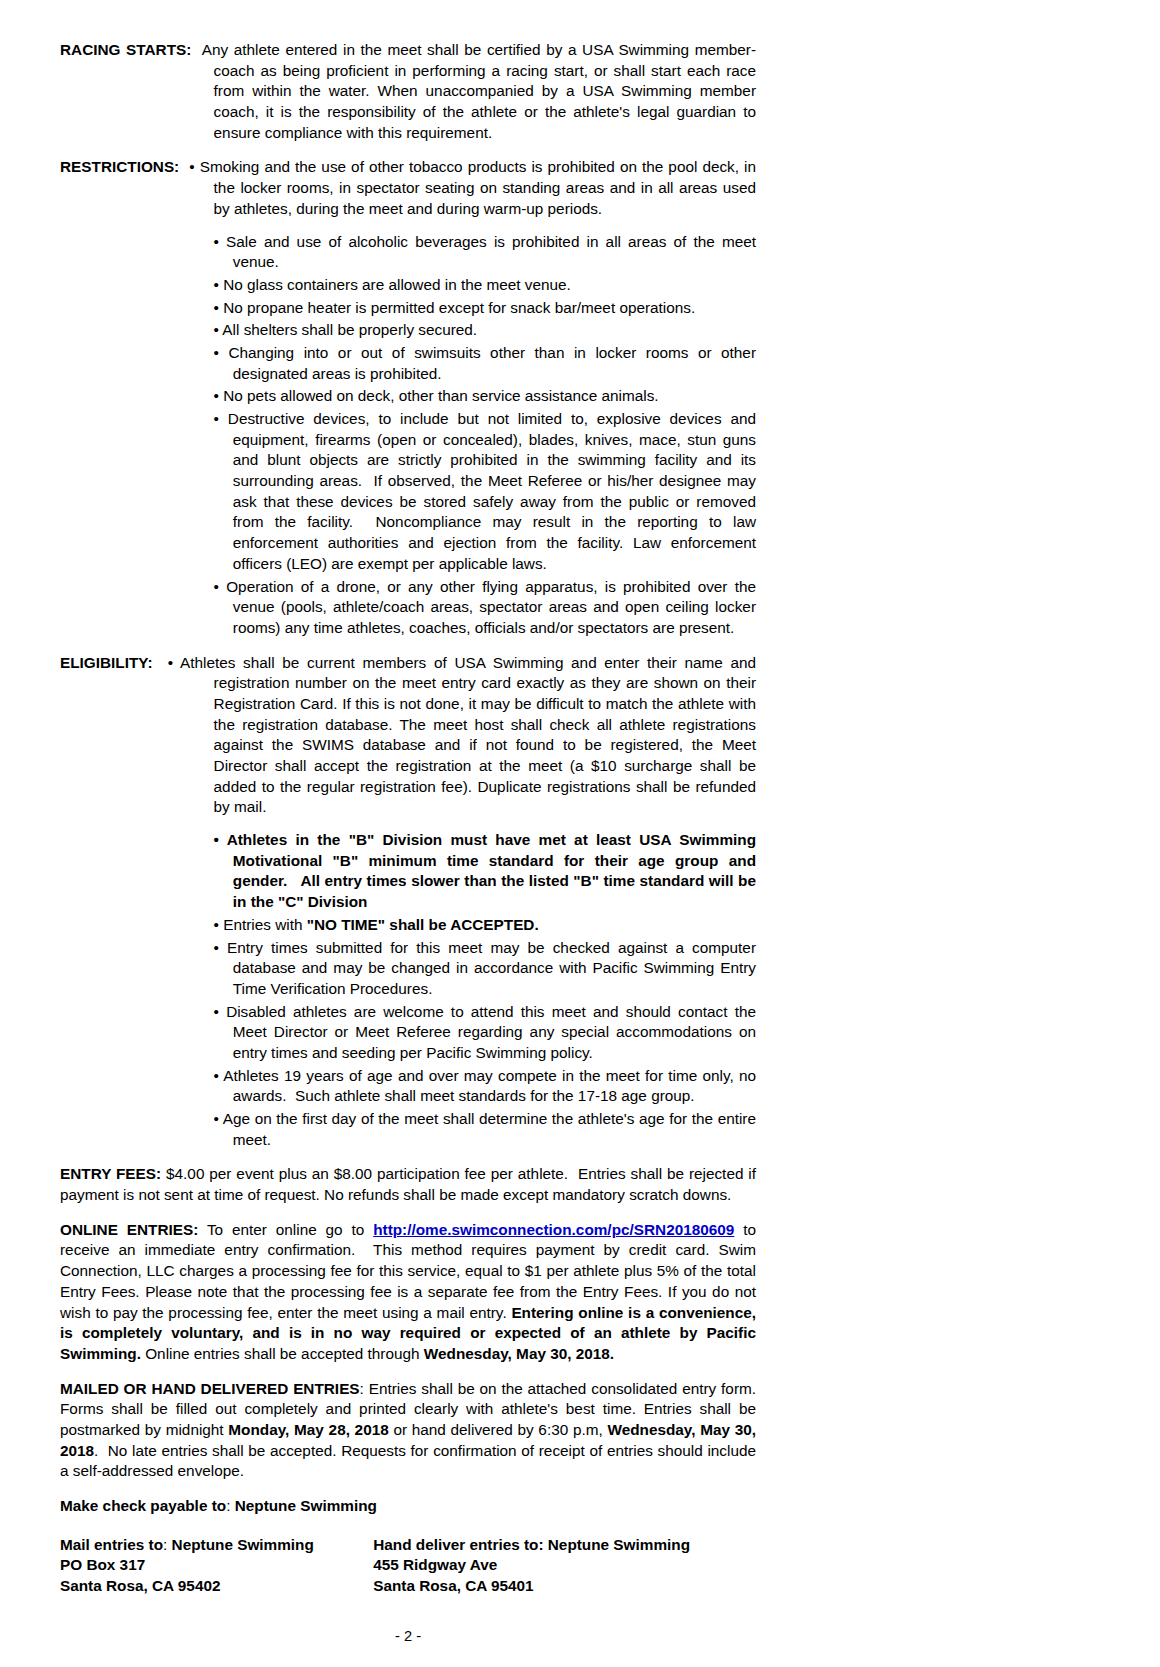RACING STARTS: Any athlete entered in the meet shall be certified by a USA Swimming member-coach as being proficient in performing a racing start, or shall start each race from within the water. When unaccompanied by a USA Swimming member coach, it is the responsibility of the athlete or the athlete's legal guardian to ensure compliance with this requirement.
RESTRICTIONS: • Smoking and the use of other tobacco products is prohibited on the pool deck, in the locker rooms, in spectator seating on standing areas and in all areas used by athletes, during the meet and during warm-up periods.
• Sale and use of alcoholic beverages is prohibited in all areas of the meet venue.
• No glass containers are allowed in the meet venue.
• No propane heater is permitted except for snack bar/meet operations.
• All shelters shall be properly secured.
• Changing into or out of swimsuits other than in locker rooms or other designated areas is prohibited.
• No pets allowed on deck, other than service assistance animals.
• Destructive devices, to include but not limited to, explosive devices and equipment, firearms (open or concealed), blades, knives, mace, stun guns and blunt objects are strictly prohibited in the swimming facility and its surrounding areas. If observed, the Meet Referee or his/her designee may ask that these devices be stored safely away from the public or removed from the facility. Noncompliance may result in the reporting to law enforcement authorities and ejection from the facility. Law enforcement officers (LEO) are exempt per applicable laws.
• Operation of a drone, or any other flying apparatus, is prohibited over the venue (pools, athlete/coach areas, spectator areas and open ceiling locker rooms) any time athletes, coaches, officials and/or spectators are present.
ELIGIBILITY: • Athletes shall be current members of USA Swimming and enter their name and registration number on the meet entry card exactly as they are shown on their Registration Card. If this is not done, it may be difficult to match the athlete with the registration database. The meet host shall check all athlete registrations against the SWIMS database and if not found to be registered, the Meet Director shall accept the registration at the meet (a $10 surcharge shall be added to the regular registration fee). Duplicate registrations shall be refunded by mail.
• Athletes in the "B" Division must have met at least USA Swimming Motivational "B" minimum time standard for their age group and gender. All entry times slower than the listed "B" time standard will be in the "C" Division
• Entries with "NO TIME" shall be ACCEPTED.
• Entry times submitted for this meet may be checked against a computer database and may be changed in accordance with Pacific Swimming Entry Time Verification Procedures.
• Disabled athletes are welcome to attend this meet and should contact the Meet Director or Meet Referee regarding any special accommodations on entry times and seeding per Pacific Swimming policy.
• Athletes 19 years of age and over may compete in the meet for time only, no awards. Such athlete shall meet standards for the 17-18 age group.
• Age on the first day of the meet shall determine the athlete's age for the entire meet.
ENTRY FEES: $4.00 per event plus an $8.00 participation fee per athlete. Entries shall be rejected if payment is not sent at time of request. No refunds shall be made except mandatory scratch downs.
ONLINE ENTRIES: To enter online go to http://ome.swimconnection.com/pc/SRN20180609 to receive an immediate entry confirmation. This method requires payment by credit card. Swim Connection, LLC charges a processing fee for this service, equal to $1 per athlete plus 5% of the total Entry Fees. Please note that the processing fee is a separate fee from the Entry Fees. If you do not wish to pay the processing fee, enter the meet using a mail entry. Entering online is a convenience, is completely voluntary, and is in no way required or expected of an athlete by Pacific Swimming. Online entries shall be accepted through Wednesday, May 30, 2018.
MAILED OR HAND DELIVERED ENTRIES: Entries shall be on the attached consolidated entry form. Forms shall be filled out completely and printed clearly with athlete's best time. Entries shall be postmarked by midnight Monday, May 28, 2018 or hand delivered by 6:30 p.m, Wednesday, May 30, 2018. No late entries shall be accepted. Requests for confirmation of receipt of entries should include a self-addressed envelope.
Make check payable to: Neptune Swimming
| Mail entries to : Neptune Swimming | Hand deliver entries to: Neptune Swimming |
| PO Box 317 | 455 Ridgway Ave |
| Santa Rosa, CA 95402 | Santa Rosa, CA 95401 |
- 2 -